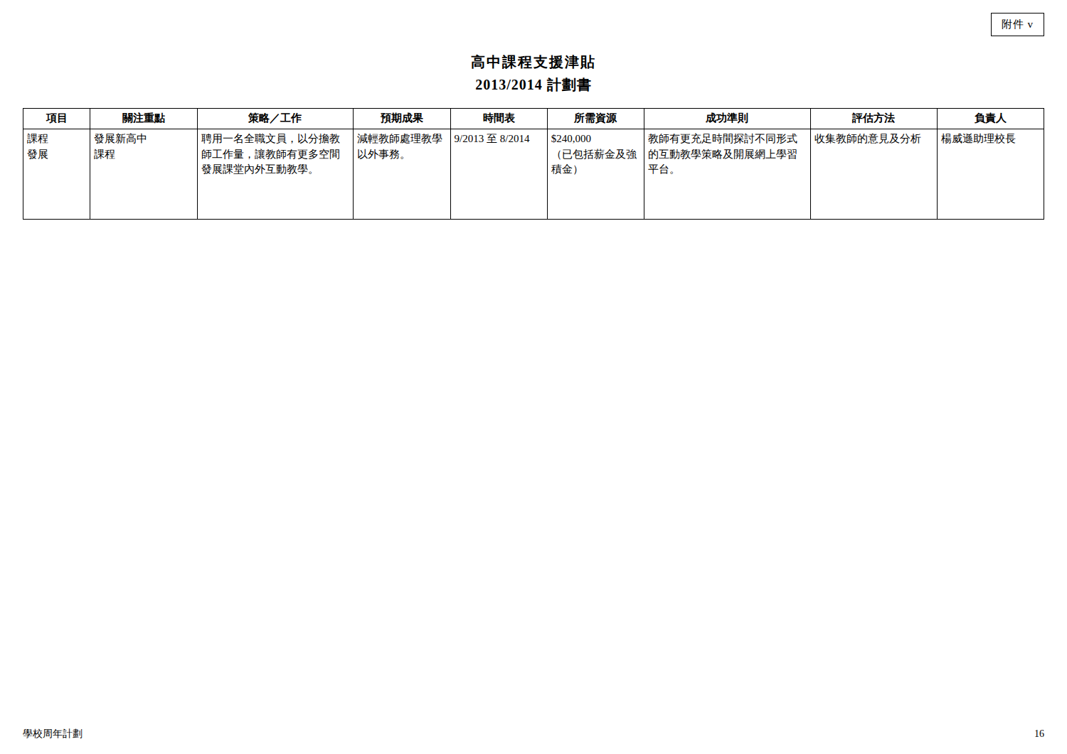附件 v
高中課程支援津貼
2013/2014 計劃書
| 項目 | 關注重點 | 策略／工作 | 預期成果 | 時間表 | 所需資源 | 成功準則 | 評估方法 | 負責人 |
| --- | --- | --- | --- | --- | --- | --- | --- | --- |
| 課程 發展 | 發展新高中 課程 | 聘用一名全職文員，以分擔教師工作量，讓教師有更多空間發展課堂內外互動教學。 | 減輕教師處理教學以外事務。 | 9/2013 至 8/2014 | $240,000 （已包括薪金及強積金） | 教師有更充足時間探討不同形式的互動教學策略及開展網上學習平台。 | 收集教師的意見及分析 | 楊威遜助理校長 |
學校周年計劃 16